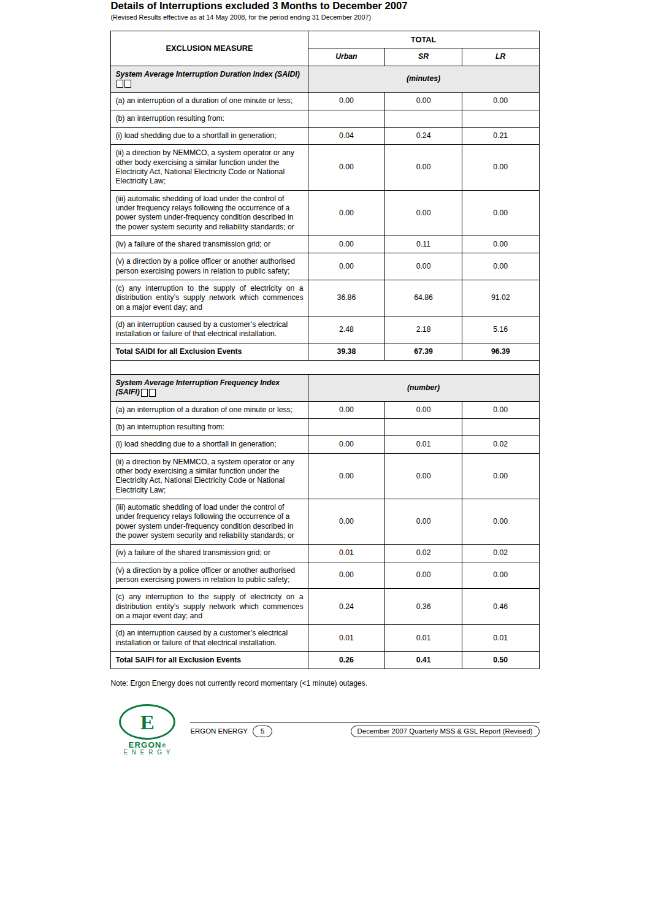Details of Interruptions excluded 3 Months to December 2007
(Revised Results effective as at 14 May 2008, for the period ending 31 December 2007)
| EXCLUSION MEASURE | TOTAL |
| --- | --- |
| Urban | SR | LR |
| System Average Interruption Duration Index (SAIDI) | (minutes) |
| (a) an interruption of a duration of one minute or less; | 0.00 | 0.00 | 0.00 |
| (b) an interruption resulting from: | | | |
| (i) load shedding due to a shortfall in generation; | 0.04 | 0.24 | 0.21 |
| (ii) a direction by NEMMCO, a system operator or any other body exercising a similar function under the Electricity Act, National Electricity Code or National Electricity Law; | 0.00 | 0.00 | 0.00 |
| (iii) automatic shedding of load under the control of under frequency relays following the occurrence of a power system under-frequency condition described in the power system security and reliability standards; or | 0.00 | 0.00 | 0.00 |
| (iv) a failure of the shared transmission grid; or | 0.00 | 0.11 | 0.00 |
| (v) a direction by a police officer or another authorised person exercising powers in relation to public safety; | 0.00 | 0.00 | 0.00 |
| (c) any interruption to the supply of electricity on a distribution entity’s supply network which commences on a major event day; and | 36.86 | 64.86 | 91.02 |
| (d) an interruption caused by a customer’s electrical installation or failure of that electrical installation. | 2.48 | 2.18 | 5.16 |
| Total SAIDI for all Exclusion Events | 39.38 | 67.39 | 96.39 |
| System Average Interruption Frequency Index (SAIFI) | (number) |
| (a) an interruption of a duration of one minute or less; | 0.00 | 0.00 | 0.00 |
| (b) an interruption resulting from: | | | |
| (i) load shedding due to a shortfall in generation; | 0.00 | 0.01 | 0.02 |
| (ii) a direction by NEMMCO, a system operator or any other body exercising a similar function under the Electricity Act, National Electricity Code or National Electricity Law; | 0.00 | 0.00 | 0.00 |
| (iii) automatic shedding of load under the control of under frequency relays following the occurrence of a power system under-frequency condition described in the power system security and reliability standards; or | 0.00 | 0.00 | 0.00 |
| (iv) a failure of the shared transmission grid; or | 0.01 | 0.02 | 0.02 |
| (v) a direction by a police officer or another authorised person exercising powers in relation to public safety; | 0.00 | 0.00 | 0.00 |
| (c) any interruption to the supply of electricity on a distribution entity’s supply network which commences on a major event day; and | 0.24 | 0.36 | 0.46 |
| (d) an interruption caused by a customer’s electrical installation or failure of that electrical installation. | 0.01 | 0.01 | 0.01 |
| Total SAIFI for all Exclusion Events | 0.26 | 0.41 | 0.50 |
Note: Ergon Energy does not currently record momentary (<1 minute) outages.
E
ERGON®
E N E R G Y
ERGON ENERGY
5
December 2007 Quarterly MSS & GSL Report (Revised)